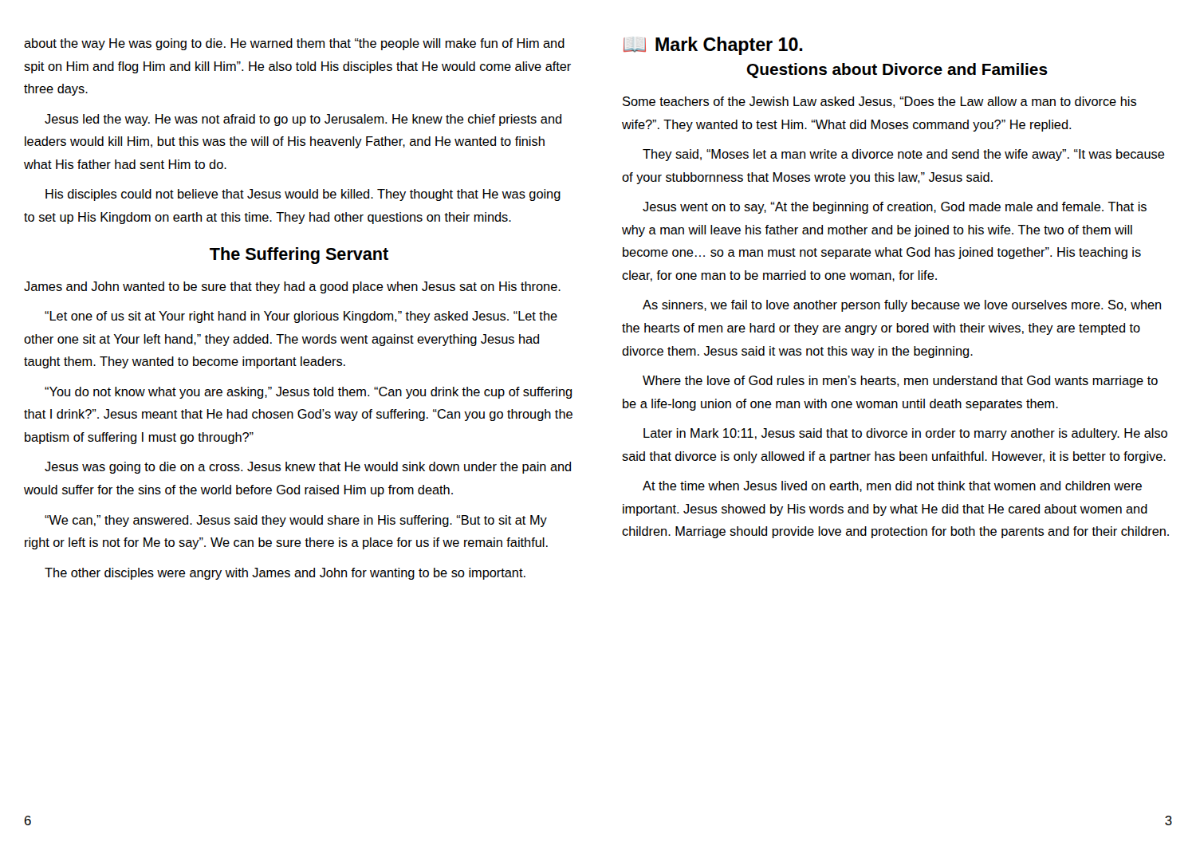about the way He was going to die. He warned them that “the people will make fun of Him and spit on Him and flog Him and kill Him”. He also told His disciples that He would come alive after three days.
Jesus led the way. He was not afraid to go up to Jerusalem. He knew the chief priests and leaders would kill Him, but this was the will of His heavenly Father, and He wanted to finish what His father had sent Him to do.
His disciples could not believe that Jesus would be killed. They thought that He was going to set up His Kingdom on earth at this time. They had other questions on their minds.
The Suffering Servant
James and John wanted to be sure that they had a good place when Jesus sat on His throne.
“Let one of us sit at Your right hand in Your glorious Kingdom,” they asked Jesus. “Let the other one sit at Your left hand,” they added. The words went against everything Jesus had taught them. They wanted to become important leaders.
“You do not know what you are asking,” Jesus told them. “Can you drink the cup of suffering that I drink?”. Jesus meant that He had chosen God’s way of suffering. “Can you go through the baptism of suffering I must go through?”
Jesus was going to die on a cross. Jesus knew that He would sink down under the pain and would suffer for the sins of the world before God raised Him up from death.
“We can,” they answered. Jesus said they would share in His suffering. “But to sit at My right or left is not for Me to say”. We can be sure there is a place for us if we remain faithful.
The other disciples were angry with James and John for wanting to be so important.
6
📖Mark Chapter 10.
Questions about Divorce and Families
Some teachers of the Jewish Law asked Jesus, “Does the Law allow a man to divorce his wife?”. They wanted to test Him. “What did Moses command you?” He replied.
They said, “Moses let a man write a divorce note and send the wife away”. “It was because of your stubbornness that Moses wrote you this law,” Jesus said.
Jesus went on to say, “At the beginning of creation, God made male and female. That is why a man will leave his father and mother and be joined to his wife. The two of them will become one… so a man must not separate what God has joined together”. His teaching is clear, for one man to be married to one woman, for life.
As sinners, we fail to love another person fully because we love ourselves more. So, when the hearts of men are hard or they are angry or bored with their wives, they are tempted to divorce them. Jesus said it was not this way in the beginning.
Where the love of God rules in men’s hearts, men understand that God wants marriage to be a life-long union of one man with one woman until death separates them.
Later in Mark 10:11, Jesus said that to divorce in order to marry another is adultery. He also said that divorce is only allowed if a partner has been unfaithful. However, it is better to forgive.
At the time when Jesus lived on earth, men did not think that women and children were important. Jesus showed by His words and by what He did that He cared about women and children. Marriage should provide love and protection for both the parents and for their children.
3